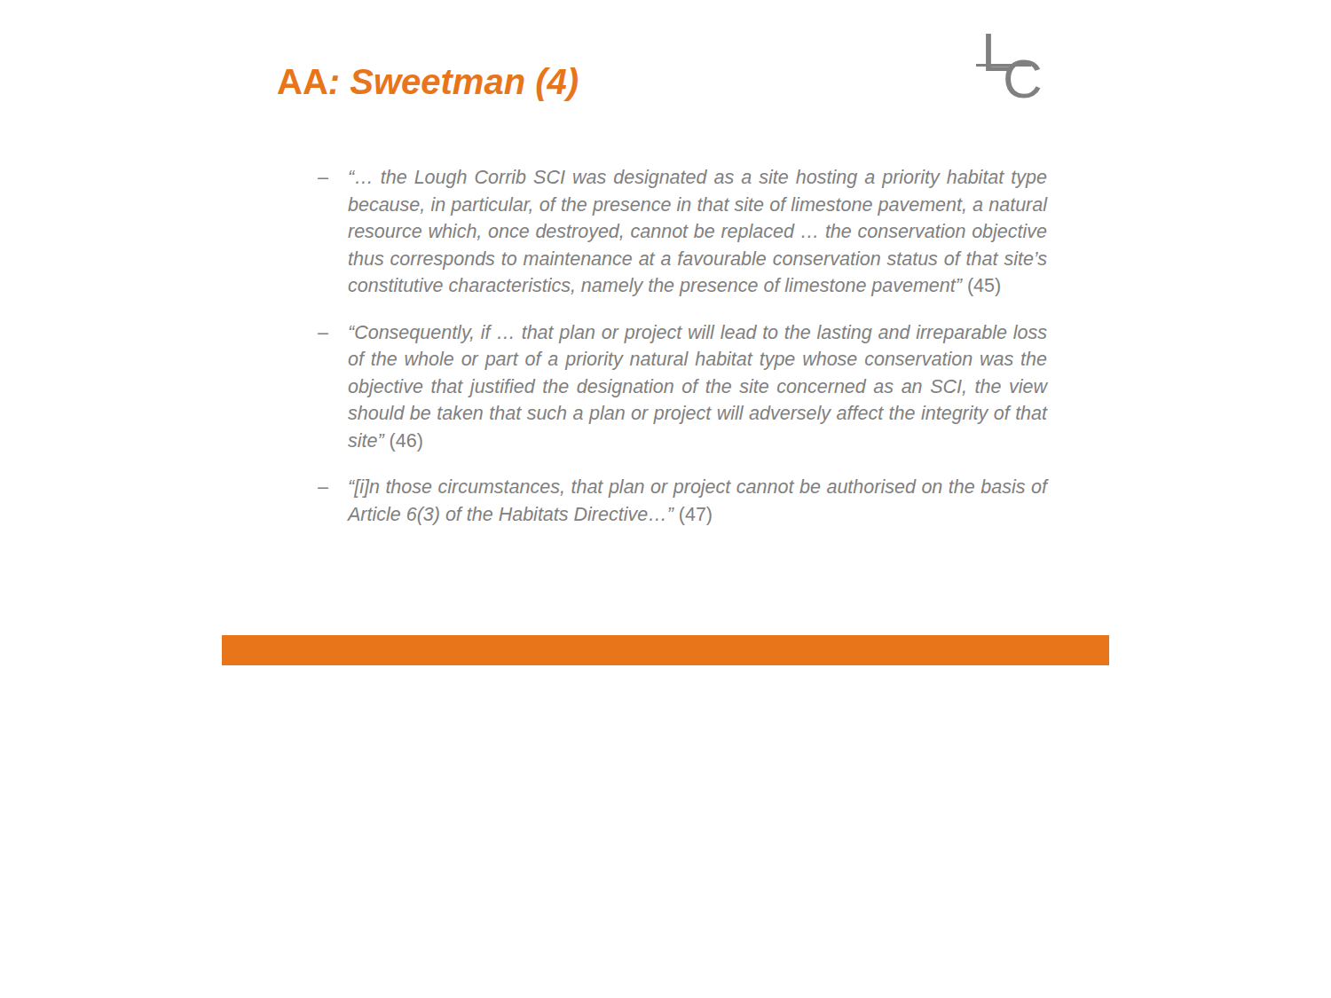L C
AA: Sweetman (4)
“… the Lough Corrib SCI was designated as a site hosting a priority habitat type because, in particular, of the presence in that site of limestone pavement, a natural resource which, once destroyed, cannot be replaced … the conservation objective thus corresponds to maintenance at a favourable conservation status of that site’s constitutive characteristics, namely the presence of limestone pavement” (45)
“Consequently, if … that plan or project will lead to the lasting and irreparable loss of the whole or part of a priority natural habitat type whose conservation was the objective that justified the designation of the site concerned as an SCI, the view should be taken that such a plan or project will adversely affect the integrity of that site” (46)
“[i]n those circumstances, that plan or project cannot be authorised on the basis of Article 6(3) of the Habitats Directive…” (47)